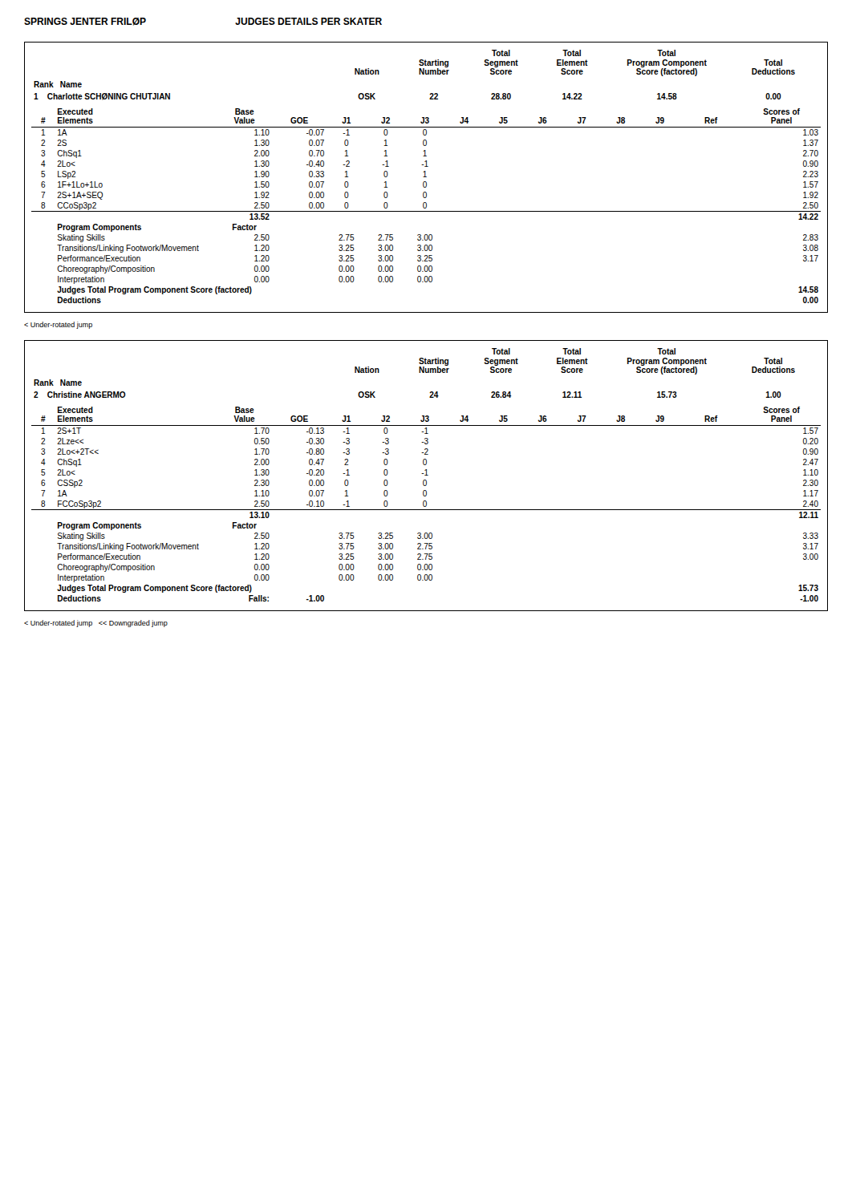SPRINGS JENTER FRILØP JUDGES DETAILS PER SKATER
| | Nation | Starting Number | Total Segment Score | Total Element Score | Total Program Component Score (factored) | Total Deductions |
| Rank Name | | | | | | |
| 1 Charlotte SCHØNING CHUTJIAN | OSK | 22 | 28.80 | 14.22 | 14.58 | 0.00 |
| # | Executed Elements | | Base Value | GOE | J1 | J2 | J3 | J4 | J5 | J6 | J7 | J8 | J9 | Ref | Scores of Panel |
| --- | --- | --- | --- | --- | --- | --- | --- | --- | --- | --- | --- | --- | --- | --- | --- |
| 1 | 1A | | 1.10 | -0.07 | -1 | 0 | 0 | | | | | | | | 1.03 |
| 2 | 2S | | 1.30 | 0.07 | 0 | 1 | 0 | | | | | | | | 1.37 |
| 3 | ChSq1 | | 2.00 | 0.70 | 1 | 1 | 1 | | | | | | | | 2.70 |
| 4 | 2Lo< | | 1.30 | -0.40 | -2 | -1 | -1 | | | | | | | | 0.90 |
| 5 | LSp2 | | 1.90 | 0.33 | 1 | 0 | 1 | | | | | | | | 2.23 |
| 6 | 1F+1Lo+1Lo | | 1.50 | 0.07 | 0 | 1 | 0 | | | | | | | | 1.57 |
| 7 | 2S+1A+SEQ | | 1.92 | 0.00 | 0 | 0 | 0 | | | | | | | | 1.92 |
| 8 | CCoSp3p2 | | 2.50 | 0.00 | 0 | 0 | 0 | | | | | | | | 2.50 |
| | | | 13.52 | | | 14.22 |
| | Program Components | | Factor | | | |
| | Skating Skills | | 2.50 | | 2.75 | 2.75 | 3.00 | | | | | | | | 2.83 |
| | Transitions/Linking Footwork/Movement | | 1.20 | | 3.25 | 3.00 | 3.00 | | | | | | | | 3.08 |
| | Performance/Execution | | 1.20 | | 3.25 | 3.00 | 3.25 | | | | | | | | 3.17 |
| | Choreography/Composition | | 0.00 | | 0.00 | 0.00 | 0.00 | | | | | | | | |
| | Interpretation | | 0.00 | | 0.00 | 0.00 | 0.00 | | | | | | | | |
| | Judges Total Program Component Score (factored) | | | 14.58 |
| | Deductions | | | | | 0.00 |
< Under-rotated jump
| | Nation | Starting Number | Total Segment Score | Total Element Score | Total Program Component Score (factored) | Total Deductions |
| Rank Name | | | | | | |
| 2 Christine ANGERMO | OSK | 24 | 26.84 | 12.11 | 15.73 | 1.00 |
| # | Executed Elements | | Base Value | GOE | J1 | J2 | J3 | J4 | J5 | J6 | J7 | J8 | J9 | Ref | Scores of Panel |
| --- | --- | --- | --- | --- | --- | --- | --- | --- | --- | --- | --- | --- | --- | --- | --- |
| 1 | 2S+1T | | 1.70 | -0.13 | -1 | 0 | -1 | | | | | | | | 1.57 |
| 2 | 2Lze<< | | 0.50 | -0.30 | -3 | -3 | -3 | | | | | | | | 0.20 |
| 3 | 2Lo<+2T<< | | 1.70 | -0.80 | -3 | -3 | -2 | | | | | | | | 0.90 |
| 4 | ChSq1 | | 2.00 | 0.47 | 2 | 0 | 0 | | | | | | | | 2.47 |
| 5 | 2Lo< | | 1.30 | -0.20 | -1 | 0 | -1 | | | | | | | | 1.10 |
| 6 | CSSp2 | | 2.30 | 0.00 | 0 | 0 | 0 | | | | | | | | 2.30 |
| 7 | 1A | | 1.10 | 0.07 | 1 | 0 | 0 | | | | | | | | 1.17 |
| 8 | FCCoSp3p2 | | 2.50 | -0.10 | -1 | 0 | 0 | | | | | | | | 2.40 |
| | | | 13.10 | | | 12.11 |
| | Program Components | | Factor | | | |
| | Skating Skills | | 2.50 | | 3.75 | 3.25 | 3.00 | | | | | | | | 3.33 |
| | Transitions/Linking Footwork/Movement | | 1.20 | | 3.75 | 3.00 | 2.75 | | | | | | | | 3.17 |
| | Performance/Execution | | 1.20 | | 3.25 | 3.00 | 2.75 | | | | | | | | 3.00 |
| | Choreography/Composition | | 0.00 | | 0.00 | 0.00 | 0.00 | | | | | | | | |
| | Interpretation | | 0.00 | | 0.00 | 0.00 | 0.00 | | | | | | | | |
| | Judges Total Program Component Score (factored) | | | 15.73 |
| | Deductions | | Falls: | -1.00 | | -1.00 |
< Under-rotated jump << Downgraded jump